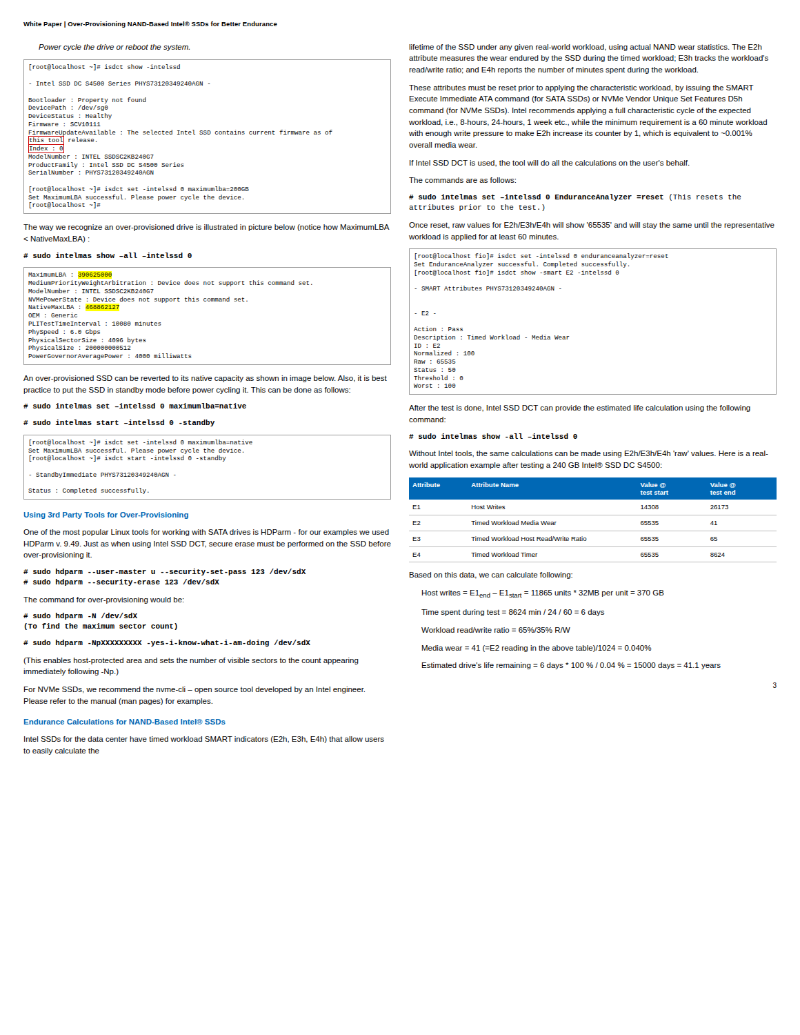White Paper | Over-Provisioning NAND-Based Intel® SSDs for Better Endurance
Power cycle the drive or reboot the system.
[root@localhost ~]# isdct show -intelssd - Intel SSD DC S4500 Series PHYS73120349240AGN - Bootloader : Property not found DevicePath : /dev/sg0 DeviceStatus : Healthy Firmware : SCV10111 FirmwareUpdateAvailable : The selected Intel SSD contains current firmware as of this tool release. Index : 0 ModelNumber : INTEL SSDSC2KB240G7 ProductFamily : Intel SSD DC S4500 Series SerialNumber : PHYS73120349240AGN [root@localhost ~]# isdct set -intelssd 0 maximumlba=200GB Set MaximumLBA successful. Please power cycle the device. [root@localhost ~]#
The way we recognize an over-provisioned drive is illustrated in picture below (notice how MaximumLBA < NativeMaxLBA) :
# sudo intelmas show –all –intelssd 0
MaximumLBA : 390625000 MediumPriorityWeightArbitration : Device does not support this command set. ModelNumber : INTEL SSDSC2KB240G7 NVMePowerState : Device does not support this command set. NativeMaxLBA : 468862127 OEM : Generic PLITestTimeInterval : 10080 minutes PhySpeed : 6.0 Gbps PhysicalSectorSize : 4096 bytes PhysicalSize : 200000000512 PowerGovernorAveragePower : 4000 milliwatts
An over-provisioned SSD can be reverted to its native capacity as shown in image below. Also, it is best practice to put the SSD in standby mode before power cycling it. This can be done as follows:
# sudo intelmas set –intelssd 0 maximumlba=native
# sudo intelmas start –intelssd 0 -standby
[root@localhost ~]# isdct set -intelssd 0 maximumlba=native Set MaximumLBA successful. Please power cycle the device. [root@localhost ~]# isdct start -intelssd 0 -standby - StandbyImmediate PHYS73120349240AGN - Status : Completed successfully.
Using 3rd Party Tools for Over-Provisioning
One of the most popular Linux tools for working with SATA drives is HDParm - for our examples we used HDParm v. 9.49. Just as when using Intel SSD DCT, secure erase must be performed on the SSD before over-provisioning it.
# sudo hdparm --user-master u --security-set-pass 123 /dev/sdX
# sudo hdparm --security-erase 123 /dev/sdX
The command for over-provisioning would be:
# sudo hdparm -N /dev/sdX
(To find the maximum sector count)
# sudo hdparm -NpXXXXXXXXX -yes-i-know-what-i-am-doing /dev/sdX
(This enables host-protected area and sets the number of visible sectors to the count appearing immediately following -Np.)
For NVMe SSDs, we recommend the nvme-cli – open source tool developed by an Intel engineer. Please refer to the manual (man pages) for examples.
Endurance Calculations for NAND-Based Intel® SSDs
Intel SSDs for the data center have timed workload SMART indicators (E2h, E3h, E4h) that allow users to easily calculate the
lifetime of the SSD under any given real-world workload, using actual NAND wear statistics. The E2h attribute measures the wear endured by the SSD during the timed workload; E3h tracks the workload's read/write ratio; and E4h reports the number of minutes spent during the workload.
These attributes must be reset prior to applying the characteristic workload, by issuing the SMART Execute Immediate ATA command (for SATA SSDs) or NVMe Vendor Unique Set Features D5h command (for NVMe SSDs). Intel recommends applying a full characteristic cycle of the expected workload, i.e., 8-hours, 24-hours, 1 week etc., while the minimum requirement is a 60 minute workload with enough write pressure to make E2h increase its counter by 1, which is equivalent to ~0.001% overall media wear.
If Intel SSD DCT is used, the tool will do all the calculations on the user's behalf.
The commands are as follows:
# sudo intelmas set –intelssd 0 EnduranceAnalyzer =reset (This resets the attributes prior to the test.)
Once reset, raw values for E2h/E3h/E4h will show '65535' and will stay the same until the representative workload is applied for at least 60 minutes.
[root@localhost fio]# isdct set -intelssd 0 enduranceanalyzer=reset Set EnduranceAnalyzer successful. Completed successfully. [root@localhost fio]# isdct show -smart E2 -intelssd 0 - SMART Attributes PHYS73120349240AGN - - E2 - Action : Pass Description : Timed Workload - Media Wear ID : E2 Normalized : 100 Raw : 65535 Status : 50 Threshold : 0 Worst : 100
After the test is done, Intel SSD DCT can provide the estimated life calculation using the following command:
# sudo intelmas show -all –intelssd 0
Without Intel tools, the same calculations can be made using E2h/E3h/E4h 'raw' values. Here is a real-world application example after testing a 240 GB Intel® SSD DC S4500:
| Attribute | Attribute Name | Value @ test start | Value @ test end |
| --- | --- | --- | --- |
| E1 | Host Writes | 14308 | 26173 |
| E2 | Timed Workload Media Wear | 65535 | 41 |
| E3 | Timed Workload Host Read/Write Ratio | 65535 | 65 |
| E4 | Timed Workload Timer | 65535 | 8624 |
Based on this data, we can calculate following:
Host writes = E1end – E1start = 11865 units * 32MB per unit = 370 GB
Time spent during test = 8624 min / 24 / 60 = 6 days
Workload read/write ratio = 65%/35% R/W
Media wear = 41 (=E2 reading in the above table)/1024 = 0.040%
Estimated drive's life remaining = 6 days * 100 % / 0.04 % = 15000 days = 41.1 years
3